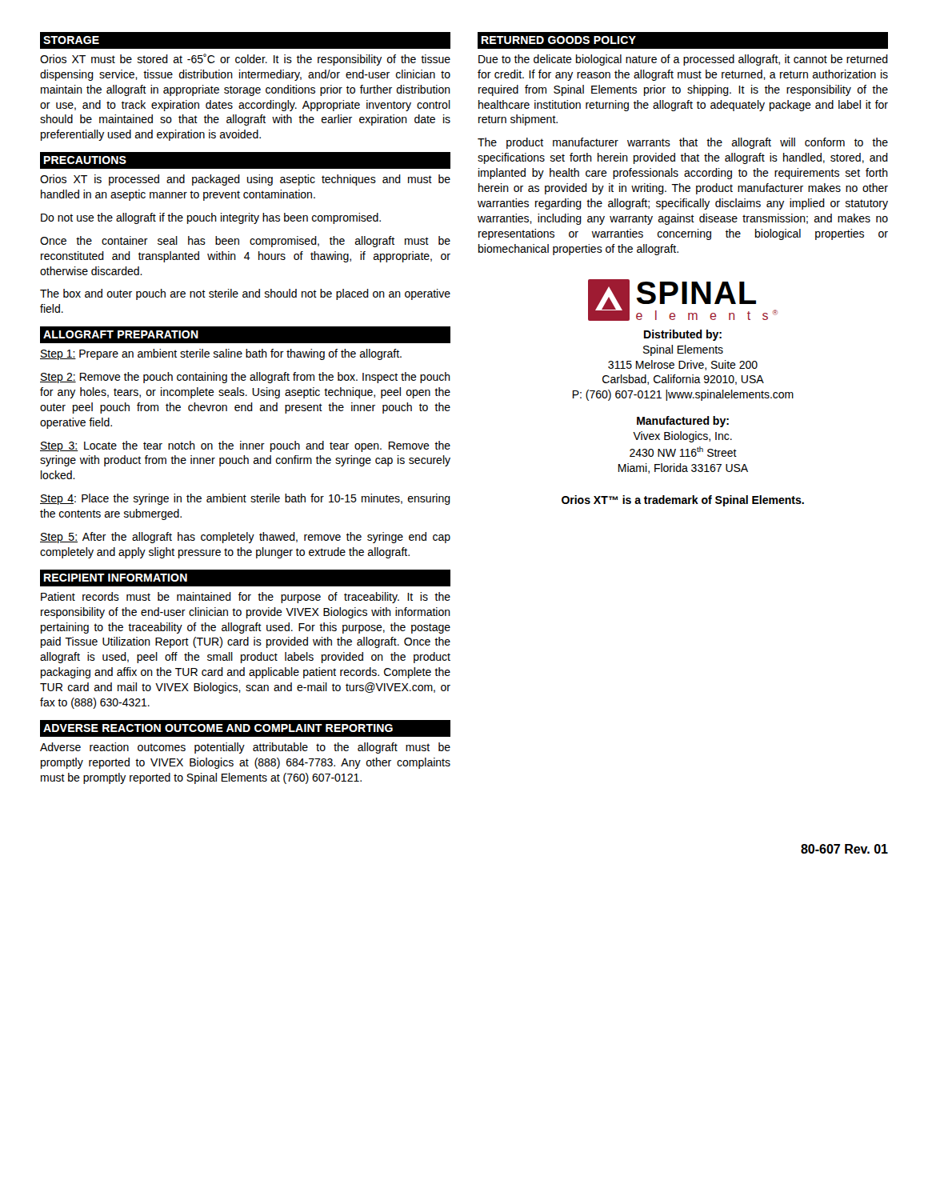Storage
Orios XT must be stored at -65˚C or colder. It is the responsibility of the tissue dispensing service, tissue distribution intermediary, and/or end-user clinician to maintain the allograft in appropriate storage conditions prior to further distribution or use, and to track expiration dates accordingly. Appropriate inventory control should be maintained so that the allograft with the earlier expiration date is preferentially used and expiration is avoided.
Precautions
Orios XT is processed and packaged using aseptic techniques and must be handled in an aseptic manner to prevent contamination.
Do not use the allograft if the pouch integrity has been compromised.
Once the container seal has been compromised, the allograft must be reconstituted and transplanted within 4 hours of thawing, if appropriate, or otherwise discarded.
The box and outer pouch are not sterile and should not be placed on an operative field.
Allograft Preparation
Step 1: Prepare an ambient sterile saline bath for thawing of the allograft.
Step 2: Remove the pouch containing the allograft from the box. Inspect the pouch for any holes, tears, or incomplete seals. Using aseptic technique, peel open the outer peel pouch from the chevron end and present the inner pouch to the operative field.
Step 3: Locate the tear notch on the inner pouch and tear open. Remove the syringe with product from the inner pouch and confirm the syringe cap is securely locked.
Step 4: Place the syringe in the ambient sterile bath for 10-15 minutes, ensuring the contents are submerged.
Step 5: After the allograft has completely thawed, remove the syringe end cap completely and apply slight pressure to the plunger to extrude the allograft.
Recipient Information
Patient records must be maintained for the purpose of traceability. It is the responsibility of the end-user clinician to provide VIVEX Biologics with information pertaining to the traceability of the allograft used. For this purpose, the postage paid Tissue Utilization Report (TUR) card is provided with the allograft. Once the allograft is used, peel off the small product labels provided on the product packaging and affix on the TUR card and applicable patient records. Complete the TUR card and mail to VIVEX Biologics, scan and e-mail to turs@VIVEX.com, or fax to (888) 630-4321.
Adverse Reaction Outcome and Complaint Reporting
Adverse reaction outcomes potentially attributable to the allograft must be promptly reported to VIVEX Biologics at (888) 684-7783. Any other complaints must be promptly reported to Spinal Elements at (760) 607-0121.
Returned Goods Policy
Due to the delicate biological nature of a processed allograft, it cannot be returned for credit. If for any reason the allograft must be returned, a return authorization is required from Spinal Elements prior to shipping. It is the responsibility of the healthcare institution returning the allograft to adequately package and label it for return shipment.
The product manufacturer warrants that the allograft will conform to the specifications set forth herein provided that the allograft is handled, stored, and implanted by health care professionals according to the requirements set forth herein or as provided by it in writing. The product manufacturer makes no other warranties regarding the allograft; specifically disclaims any implied or statutory warranties, including any warranty against disease transmission; and makes no representations or warranties concerning the biological properties or biomechanical properties of the allograft.
SPINAL
e l e m e n t s®
Distributed by:
Spinal Elements
3115 Melrose Drive, Suite 200
Carlsbad, California 92010, USA
P: (760) 607-0121 |www.spinalelements.com
Manufactured by:
Vivex Biologics, Inc.
2430 NW 116th Street
Miami, Florida 33167 USA
Orios XT™ is a trademark of Spinal Elements.
80-607 Rev. 01